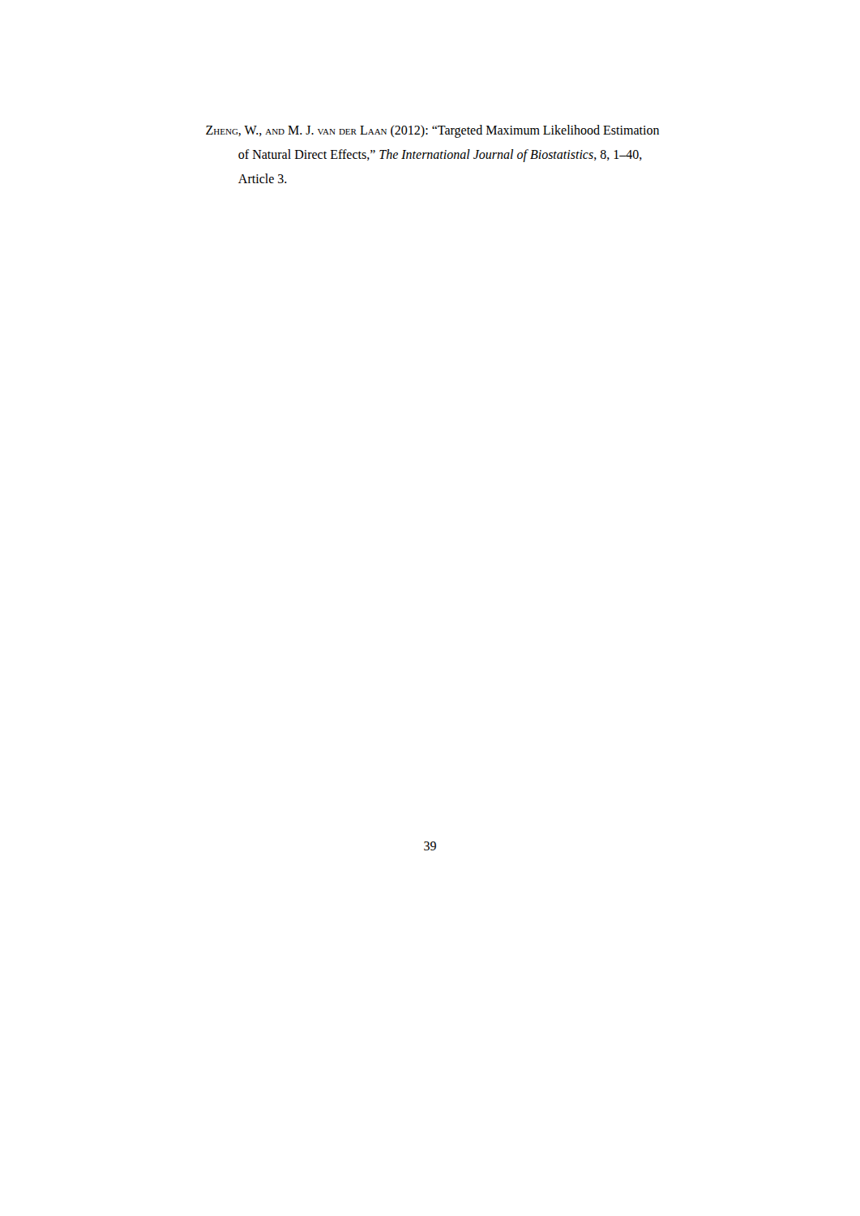Zheng, W., and M. J. van der Laan (2012): “Targeted Maximum Likelihood Estimation of Natural Direct Effects,” The International Journal of Biostatistics, 8, 1–40, Article 3.
39